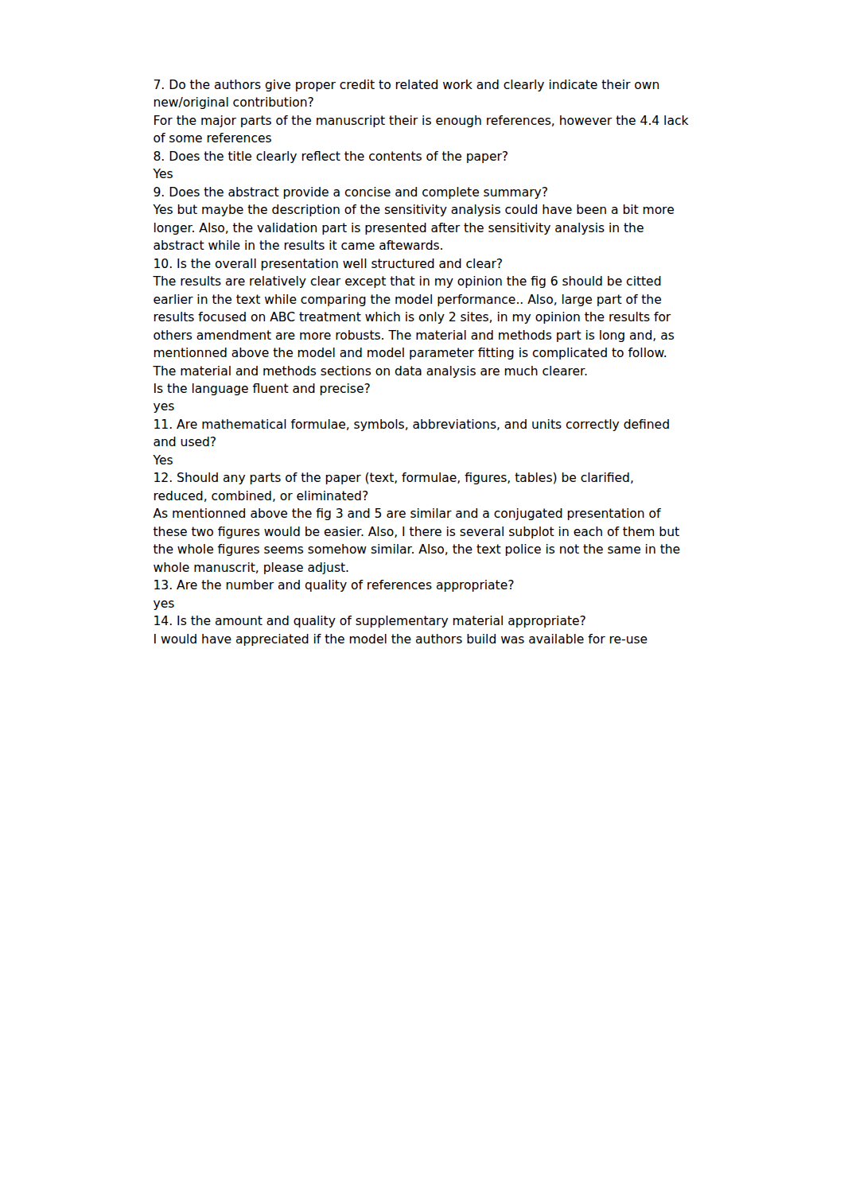7. Do the authors give proper credit to related work and clearly indicate their own new/original contribution?
For the major parts of the manuscript their is enough references, however the 4.4 lack of some references
8. Does the title clearly reflect the contents of the paper?
Yes
9. Does the abstract provide a concise and complete summary?
Yes but maybe the description of the sensitivity analysis could have been a bit more longer. Also, the validation part is presented after the sensitivity analysis in the abstract while in the results it came aftewards.
10. Is the overall presentation well structured and clear?
The results are relatively clear except that in my opinion the fig 6 should be citted earlier in the text while comparing the model performance.. Also, large part of the results focused on ABC treatment which is only 2 sites, in my opinion the results for others amendment are more robusts. The material and methods part is long and, as mentionned above the model and model parameter fitting is complicated to follow. The material and methods sections on data analysis are much clearer.
Is the language fluent and precise?
yes
11. Are mathematical formulae, symbols, abbreviations, and units correctly defined and used?
Yes
12. Should any parts of the paper (text, formulae, figures, tables) be clarified, reduced, combined, or eliminated?
As mentionned above the fig 3 and 5 are similar and a conjugated presentation of these two figures would be easier. Also, I there is several subplot in each of them but the whole figures seems somehow similar. Also, the text police is not the same in the whole manuscrit, please adjust.
13. Are the number and quality of references appropriate?
yes
14. Is the amount and quality of supplementary material appropriate?
I would have appreciated if the model the authors build was available for re-use